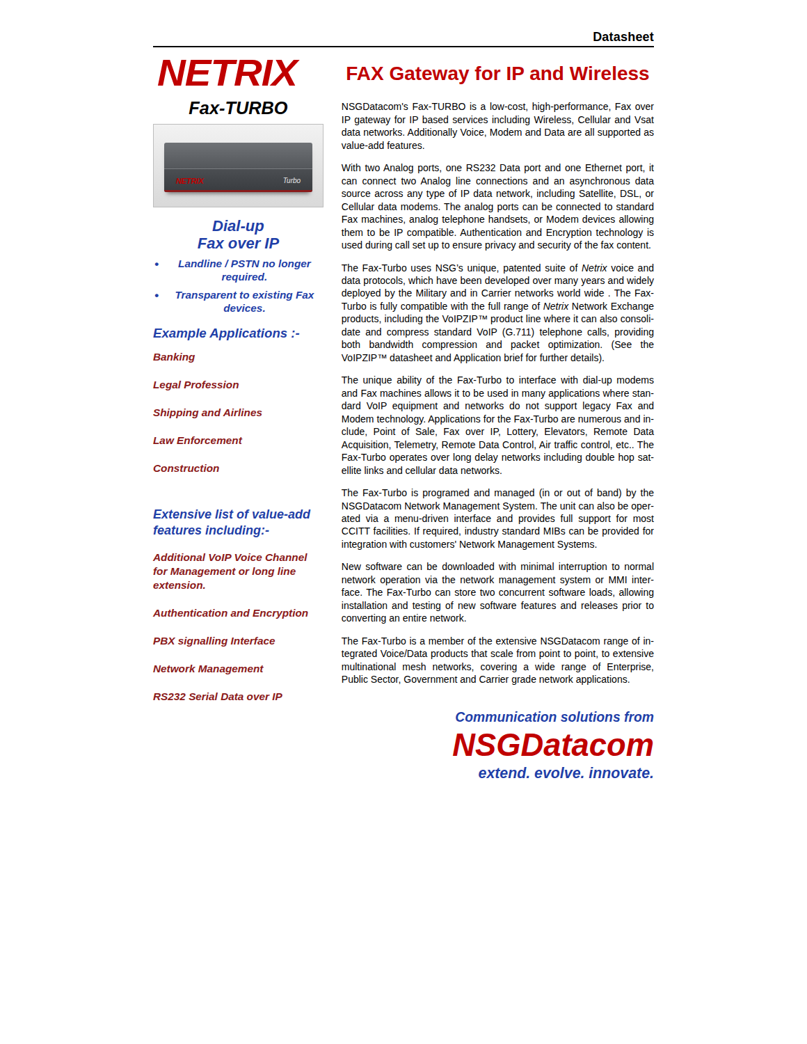Datasheet
NETRIX
Fax-TURBO
NETRIX
Turbo
Dial-up
Fax over IP
Landline / PSTN no longer required.
Transparent to existing Fax devices.
Example Applications :-
Banking
Legal Profession
Shipping and Airlines
Law Enforcement
Construction
Extensive list of value-add features including:-
Additional VoIP Voice Channel for Management or long line extension.
Authentication and Encryption
PBX signalling Interface
Network Management
RS232 Serial Data over IP
FAX Gateway for IP and Wireless
NSGDatacom's Fax-TURBO is a low-cost, high-performance, Fax over IP gateway for IP based services including Wireless, Cellular and Vsat data networks. Additionally Voice, Modem and Data are all supported as value-add features.
With two Analog ports, one RS232 Data port and one Ethernet port, it can connect two Analog line connections and an asynchronous data source across any type of IP data network, including Satellite, DSL, or Cellular data modems. The analog ports can be connected to standard Fax machines, analog telephone handsets, or Modem devices allowing them to be IP compatible. Authentication and Encryption technology is used during call set up to ensure privacy and security of the fax content.
The Fax-Turbo uses NSG’s unique, patented suite of Netrix voice and data protocols, which have been developed over many years and widely deployed by the Military and in Carrier networks world wide . The Fax-Turbo is fully compatible with the full range of Netrix Network Exchange products, including the VoIPZIP™ product line where it can also consolidate and compress standard VoIP (G.711) telephone calls, providing both bandwidth compression and packet optimization. (See the VoIPZIP™ datasheet and Application brief for further details).
The unique ability of the Fax-Turbo to interface with dial-up modems and Fax machines allows it to be used in many applications where standard VoIP equipment and networks do not support legacy Fax and Modem technology. Applications for the Fax-Turbo are numerous and include, Point of Sale, Fax over IP, Lottery, Elevators, Remote Data Acquisition, Telemetry, Remote Data Control, Air traffic control, etc.. The Fax-Turbo operates over long delay networks including double hop satellite links and cellular data networks.
The Fax-Turbo is programed and managed (in or out of band) by the NSGDatacom Network Management System. The unit can also be operated via a menu-driven interface and provides full support for most CCITT facilities. If required, industry standard MIBs can be provided for integration with customers' Network Management Systems.
New software can be downloaded with minimal interruption to normal network operation via the network management system or MMI interface. The Fax-Turbo can store two concurrent software loads, allowing installation and testing of new software features and releases prior to converting an entire network.
The Fax-Turbo is a member of the extensive NSGDatacom range of integrated Voice/Data products that scale from point to point, to extensive multinational mesh networks, covering a wide range of Enterprise, Public Sector, Government and Carrier grade network applications.
Communication solutions from
NSGDatacom
extend. evolve. innovate.